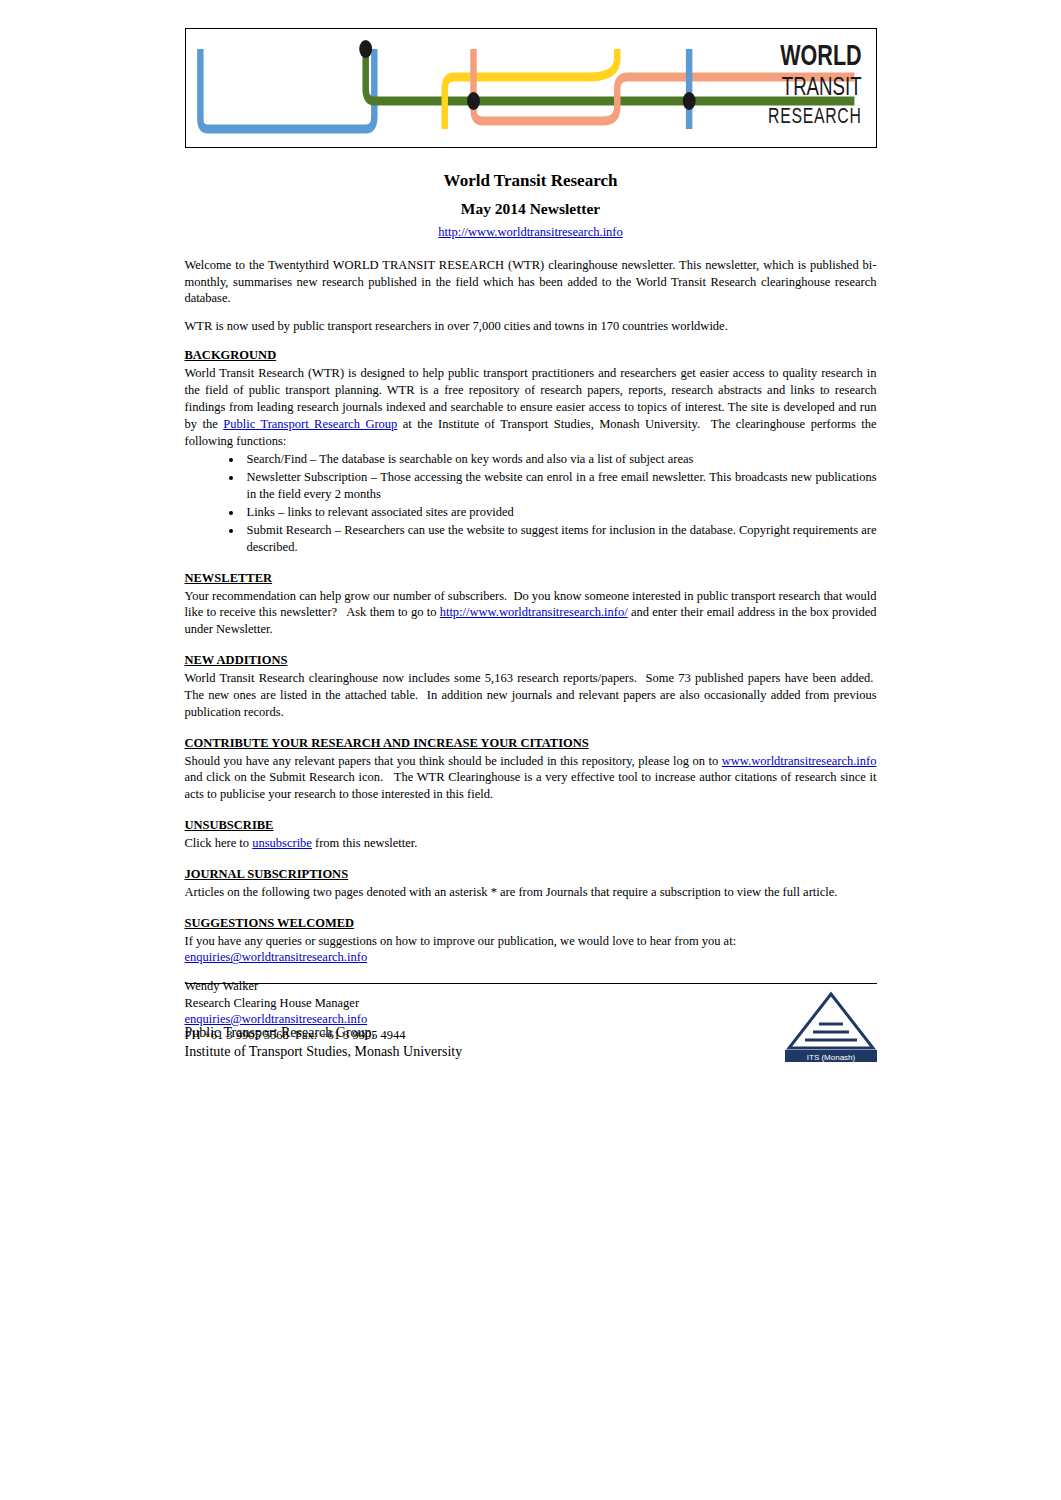WORLD TRANSIT RESEARCH
World Transit Research
May 2014 Newsletter
http://www.worldtransitresearch.info
Welcome to the Twentythird WORLD TRANSIT RESEARCH (WTR) clearinghouse newsletter. This newsletter, which is published bi-monthly, summarises new research published in the field which has been added to the World Transit Research clearinghouse research database.
WTR is now used by public transport researchers in over 7,000 cities and towns in 170 countries worldwide.
Background
World Transit Research (WTR) is designed to help public transport practitioners and researchers get easier access to quality research in the field of public transport planning. WTR is a free repository of research papers, reports, research abstracts and links to research findings from leading research journals indexed and searchable to ensure easier access to topics of interest. The site is developed and run by the Public Transport Research Group at the Institute of Transport Studies, Monash University. The clearinghouse performs the following functions:
Search/Find – The database is searchable on key words and also via a list of subject areas
Newsletter Subscription – Those accessing the website can enrol in a free email newsletter. This broadcasts new publications in the field every 2 months
Links – links to relevant associated sites are provided
Submit Research – Researchers can use the website to suggest items for inclusion in the database. Copyright requirements are described.
Newsletter
Your recommendation can help grow our number of subscribers. Do you know someone interested in public transport research that would like to receive this newsletter? Ask them to go to http://www.worldtransitresearch.info/ and enter their email address in the box provided under Newsletter.
New Additions
World Transit Research clearinghouse now includes some 5,163 research reports/papers. Some 73 published papers have been added. The new ones are listed in the attached table. In addition new journals and relevant papers are also occasionally added from previous publication records.
Contribute your research and increase your citations
Should you have any relevant papers that you think should be included in this repository, please log on to www.worldtransitresearch.info and click on the Submit Research icon. The WTR Clearinghouse is a very effective tool to increase author citations of research since it acts to publicise your research to those interested in this field.
Unsubscribe
Click here to unsubscribe from this newsletter.
Journal Subscriptions
Articles on the following two pages denoted with an asterisk * are from Journals that require a subscription to view the full article.
Suggestions Welcomed
If you have any queries or suggestions on how to improve our publication, we would love to hear from you at:
enquiries@worldtransitresearch.info
Wendy Walker
Research Clearing House Manager
enquiries@worldtransitresearch.info
PH +61 3 9905 5568 Fax: +61 3 9905 4944
Public Transport Research Group,
Institute of Transport Studies, Monash University
ITS (Monash)